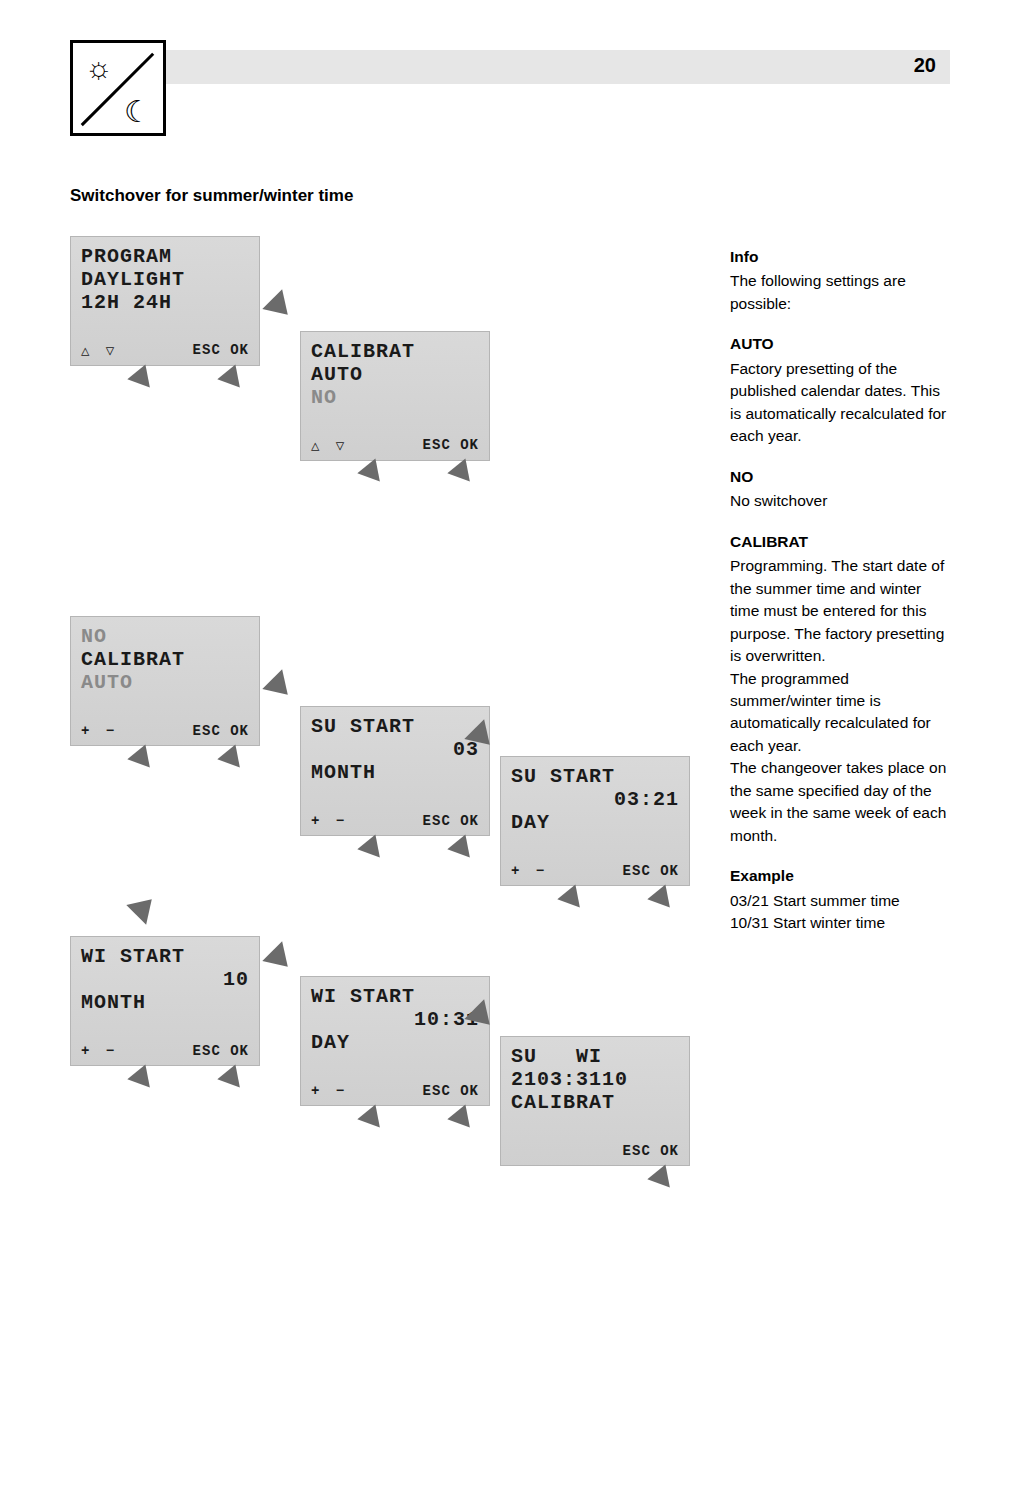☼ ☾
20
Switchover for summer/winter time
PROGRAM
DAYLIGHT
12H 24H
△ ▽ ESC OK
CALIBRAT
AUTO
NO
△ ▽ ESC OK
NO
CALIBRAT
AUTO
+ − ESC OK
SU START
03
MONTH
+ − ESC OK
SU START
03:21
DAY
+ − ESC OK
WI START
10
MONTH
+ − ESC OK
WI START
10:31
DAY
+ − ESC OK
SU WI
2103:3110
CALIBRAT
ESC OK
Info
The following settings are possible:
AUTO
Factory presetting of the published calendar dates. This is automatically recalculated for each year.
NO
No switchover
CALIBRAT
Programming. The start date of the summer time and winter time must be entered for this purpose. The factory presetting is overwritten.
The programmed summer/winter time is automatically recalculated for each year.
The changeover takes place on the same specified day of the week in the same week of each month.
Example
03/21 Start summer time
10/31 Start winter time